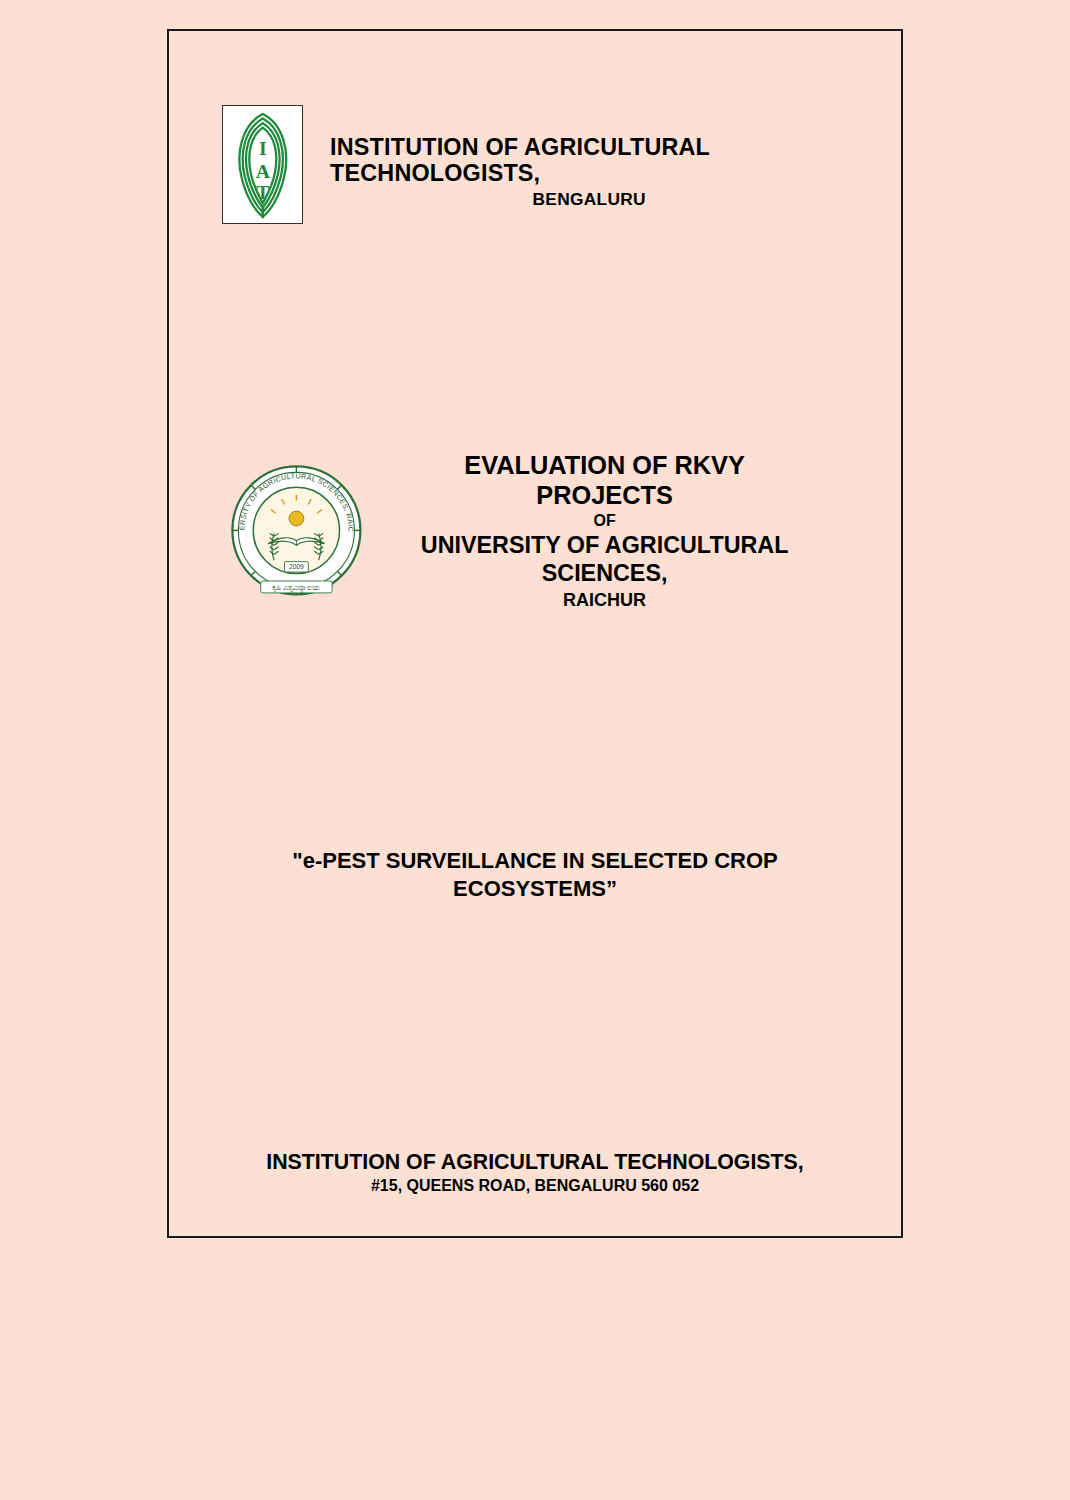I A T
INSTITUTION OF AGRICULTURAL TECHNOLOGISTS,
BENGALURU
2009 UNIVERSITY OF AGRICULTURAL SCIENCES, RAICHUR ಕೃಷಿ ವಿಶ್ವವಿದ್ಯಾಲಯ
EVALUATION OF RKVY PROJECTS
OF
UNIVERSITY OF AGRICULTURAL SCIENCES,
RAICHUR
"e-PEST SURVEILLANCE IN SELECTED CROP ECOSYSTEMS”
INSTITUTION OF AGRICULTURAL TECHNOLOGISTS,
#15, QUEENS ROAD, BENGALURU 560 052